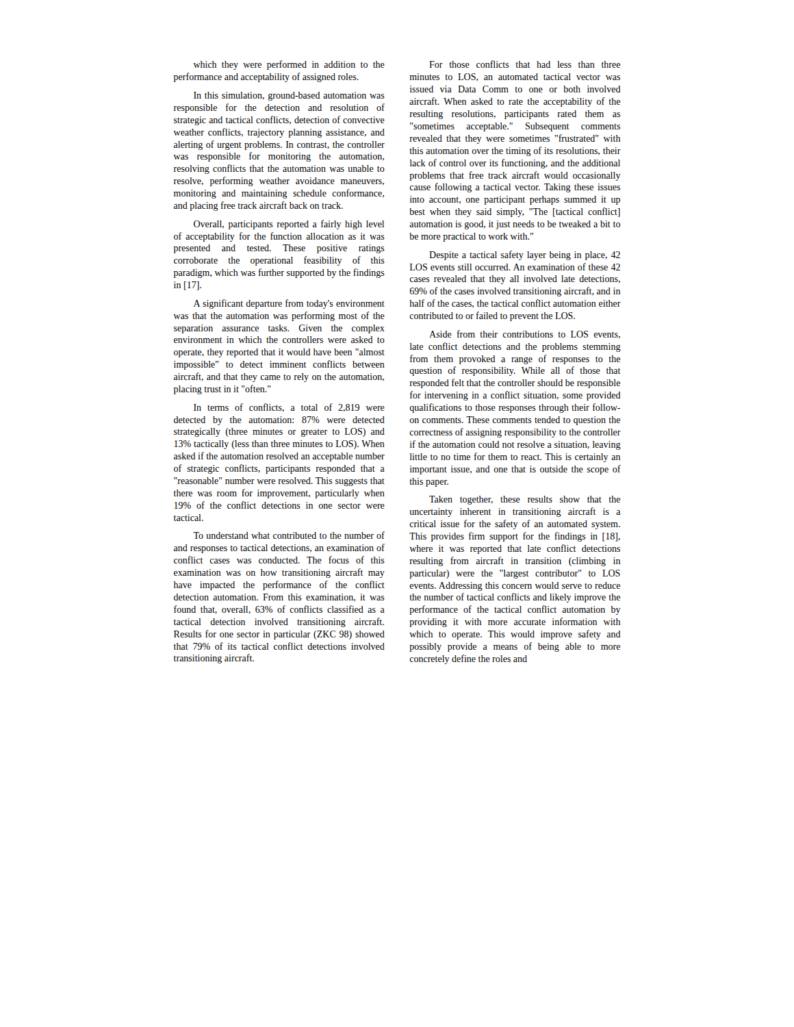which they were performed in addition to the performance and acceptability of assigned roles.
In this simulation, ground-based automation was responsible for the detection and resolution of strategic and tactical conflicts, detection of convective weather conflicts, trajectory planning assistance, and alerting of urgent problems. In contrast, the controller was responsible for monitoring the automation, resolving conflicts that the automation was unable to resolve, performing weather avoidance maneuvers, monitoring and maintaining schedule conformance, and placing free track aircraft back on track.
Overall, participants reported a fairly high level of acceptability for the function allocation as it was presented and tested. These positive ratings corroborate the operational feasibility of this paradigm, which was further supported by the findings in [17].
A significant departure from today's environment was that the automation was performing most of the separation assurance tasks. Given the complex environment in which the controllers were asked to operate, they reported that it would have been "almost impossible" to detect imminent conflicts between aircraft, and that they came to rely on the automation, placing trust in it "often."
In terms of conflicts, a total of 2,819 were detected by the automation: 87% were detected strategically (three minutes or greater to LOS) and 13% tactically (less than three minutes to LOS). When asked if the automation resolved an acceptable number of strategic conflicts, participants responded that a "reasonable" number were resolved. This suggests that there was room for improvement, particularly when 19% of the conflict detections in one sector were tactical.
To understand what contributed to the number of and responses to tactical detections, an examination of conflict cases was conducted. The focus of this examination was on how transitioning aircraft may have impacted the performance of the conflict detection automation. From this examination, it was found that, overall, 63% of conflicts classified as a tactical detection involved transitioning aircraft. Results for one sector in particular (ZKC 98) showed that 79% of its tactical conflict detections involved transitioning aircraft.
For those conflicts that had less than three minutes to LOS, an automated tactical vector was issued via Data Comm to one or both involved aircraft. When asked to rate the acceptability of the resulting resolutions, participants rated them as "sometimes acceptable." Subsequent comments revealed that they were sometimes "frustrated" with this automation over the timing of its resolutions, their lack of control over its functioning, and the additional problems that free track aircraft would occasionally cause following a tactical vector. Taking these issues into account, one participant perhaps summed it up best when they said simply, "The [tactical conflict] automation is good, it just needs to be tweaked a bit to be more practical to work with."
Despite a tactical safety layer being in place, 42 LOS events still occurred. An examination of these 42 cases revealed that they all involved late detections, 69% of the cases involved transitioning aircraft, and in half of the cases, the tactical conflict automation either contributed to or failed to prevent the LOS.
Aside from their contributions to LOS events, late conflict detections and the problems stemming from them provoked a range of responses to the question of responsibility. While all of those that responded felt that the controller should be responsible for intervening in a conflict situation, some provided qualifications to those responses through their follow-on comments. These comments tended to question the correctness of assigning responsibility to the controller if the automation could not resolve a situation, leaving little to no time for them to react. This is certainly an important issue, and one that is outside the scope of this paper.
Taken together, these results show that the uncertainty inherent in transitioning aircraft is a critical issue for the safety of an automated system. This provides firm support for the findings in [18], where it was reported that late conflict detections resulting from aircraft in transition (climbing in particular) were the "largest contributor" to LOS events. Addressing this concern would serve to reduce the number of tactical conflicts and likely improve the performance of the tactical conflict automation by providing it with more accurate information with which to operate. This would improve safety and possibly provide a means of being able to more concretely define the roles and